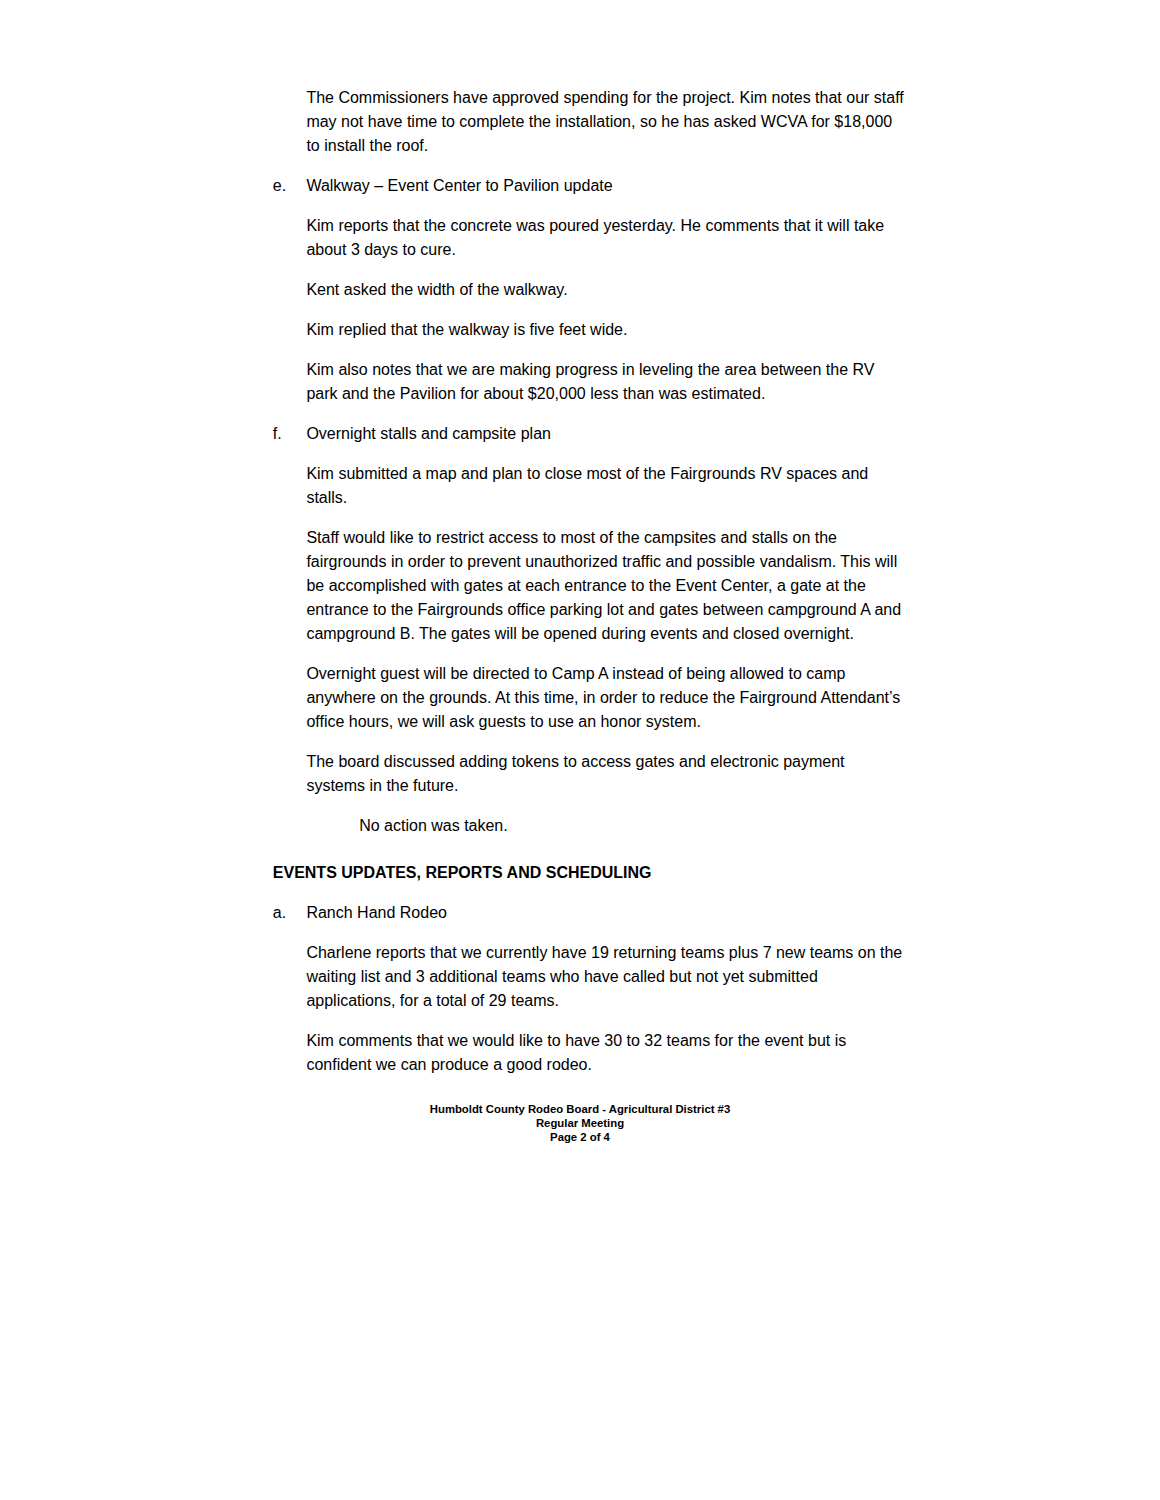The Commissioners have approved spending for the project. Kim notes that our staff may not have time to complete the installation, so he has asked WCVA for $18,000 to install the roof.
e.
Walkway – Event Center to Pavilion update
Kim reports that the concrete was poured yesterday. He comments that it will take about 3 days to cure.
Kent asked the width of the walkway.
Kim replied that the walkway is five feet wide.
Kim also notes that we are making progress in leveling the area between the RV park and the Pavilion for about $20,000 less than was estimated.
f.
Overnight stalls and campsite plan
Kim submitted a map and plan to close most of the Fairgrounds RV spaces and stalls.
Staff would like to restrict access to most of the campsites and stalls on the fairgrounds in order to prevent unauthorized traffic and possible vandalism. This will be accomplished with gates at each entrance to the Event Center, a gate at the entrance to the Fairgrounds office parking lot and gates between campground A and campground B. The gates will be opened during events and closed overnight.
Overnight guest will be directed to Camp A instead of being allowed to camp anywhere on the grounds. At this time, in order to reduce the Fairground Attendant’s office hours, we will ask guests to use an honor system.
The board discussed adding tokens to access gates and electronic payment systems in the future.
No action was taken.
Events Updates, Reports and Scheduling
a.
Ranch Hand Rodeo
Charlene reports that we currently have 19 returning teams plus 7 new teams on the waiting list and 3 additional teams who have called but not yet submitted applications, for a total of 29 teams.
Kim comments that we would like to have 30 to 32 teams for the event but is confident we can produce a good rodeo.
Humboldt County Rodeo Board - Agricultural District #3
Regular Meeting
Page 2 of 4